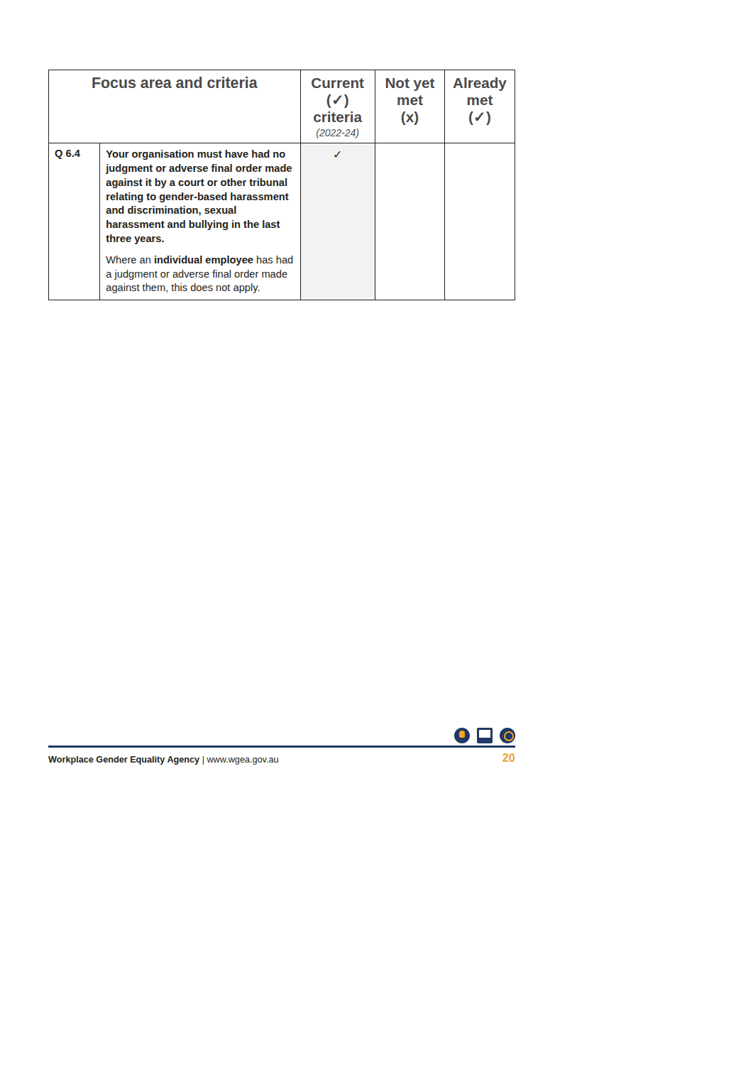| Focus area and criteria | Current (✓) criteria (2022-24) | Not yet met (x) | Already met (✓) |
| --- | --- | --- | --- |
| Q 6.4 | Your organisation must have had no judgment or adverse final order made against it by a court or other tribunal relating to gender-based harassment and discrimination, sexual harassment and bullying in the last three years. Where an individual employee has had a judgment or adverse final order made against them, this does not apply. | ✓ | | |
Workplace Gender Equality Agency | www.wgea.gov.au
20